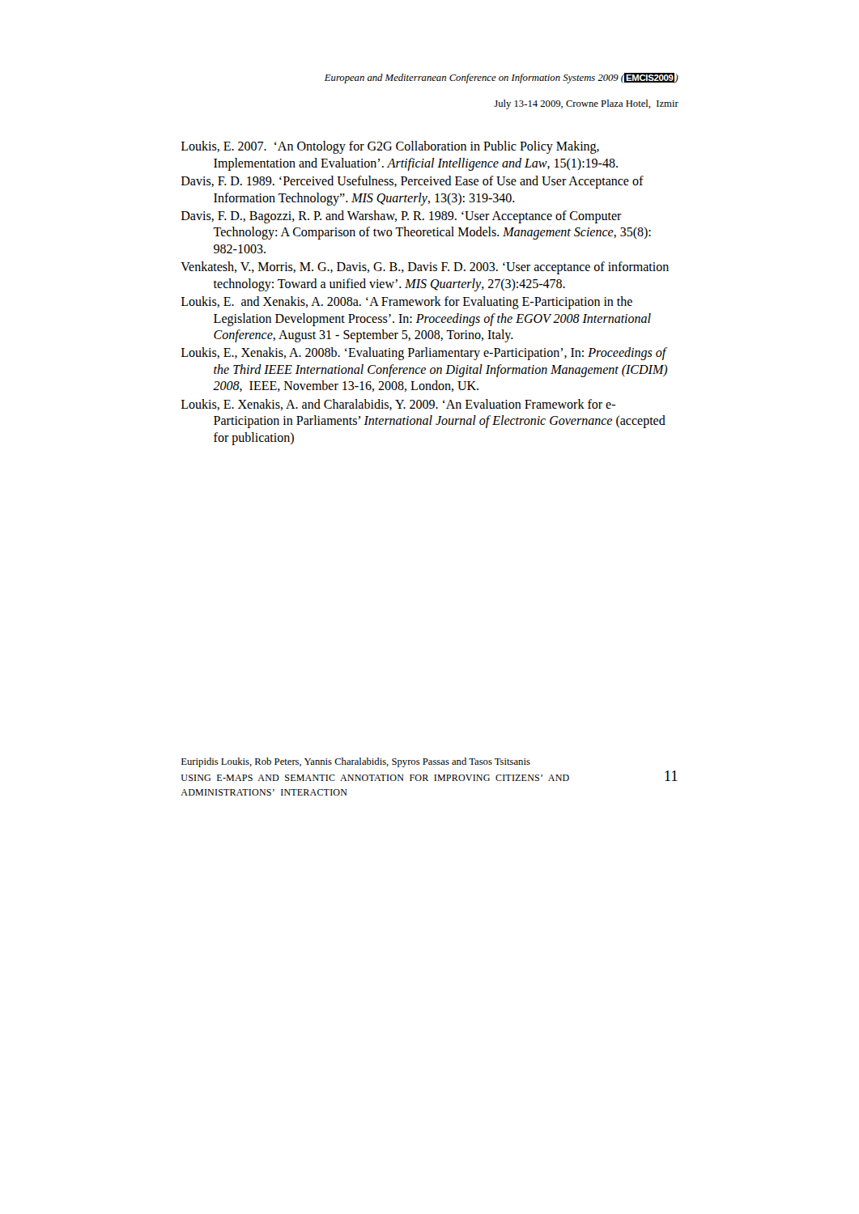European and Mediterranean Conference on Information Systems 2009 (EMCIS2009)
July 13-14 2009, Crowne Plaza Hotel, Izmir
Loukis, E. 2007. ‘An Ontology for G2G Collaboration in Public Policy Making, Implementation and Evaluation’. Artificial Intelligence and Law, 15(1):19-48.
Davis, F. D. 1989. ‘Perceived Usefulness, Perceived Ease of Use and User Acceptance of Information Technology”. MIS Quarterly, 13(3): 319-340.
Davis, F. D., Bagozzi, R. P. and Warshaw, P. R. 1989. ‘User Acceptance of Computer Technology: A Comparison of two Theoretical Models. Management Science, 35(8): 982-1003.
Venkatesh, V., Morris, M. G., Davis, G. B., Davis F. D. 2003. ‘User acceptance of information technology: Toward a unified view’. MIS Quarterly, 27(3):425-478.
Loukis, E. and Xenakis, A. 2008a. ‘A Framework for Evaluating E-Participation in the Legislation Development Process’. In: Proceedings of the EGOV 2008 International Conference, August 31 - September 5, 2008, Torino, Italy.
Loukis, E., Xenakis, A. 2008b. ‘Evaluating Parliamentary e-Participation’, In: Proceedings of the Third IEEE International Conference on Digital Information Management (ICDIM) 2008, IEEE, November 13-16, 2008, London, UK.
Loukis, E. Xenakis, A. and Charalabidis, Y. 2009. ‘An Evaluation Framework for e-Participation in Parliaments’ International Journal of Electronic Governance (accepted for publication)
Euripidis Loukis, Rob Peters, Yannis Charalabidis, Spyros Passas and Tasos Tsitsanis
Using e-maps and semantic annotation for improving citizens’ and
administrations’ interaction
11